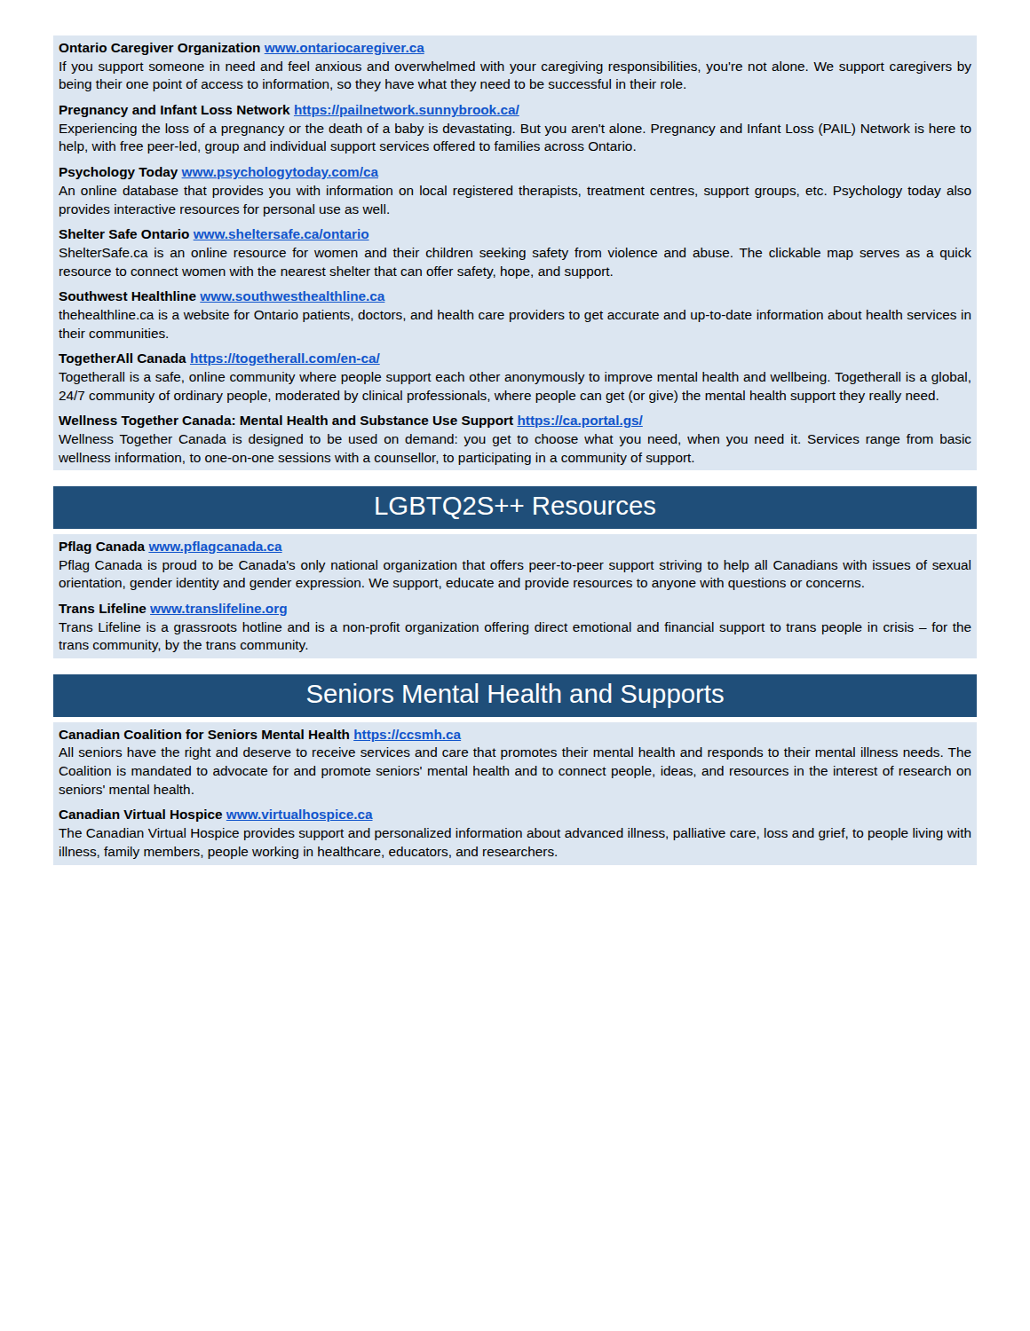Ontario Caregiver Organization www.ontariocaregiver.ca
If you support someone in need and feel anxious and overwhelmed with your caregiving responsibilities, you're not alone. We support caregivers by being their one point of access to information, so they have what they need to be successful in their role.
Pregnancy and Infant Loss Network https://pailnetwork.sunnybrook.ca/
Experiencing the loss of a pregnancy or the death of a baby is devastating. But you aren't alone. Pregnancy and Infant Loss (PAIL) Network is here to help, with free peer-led, group and individual support services offered to families across Ontario.
Psychology Today www.psychologytoday.com/ca
An online database that provides you with information on local registered therapists, treatment centres, support groups, etc. Psychology today also provides interactive resources for personal use as well.
Shelter Safe Ontario www.sheltersafe.ca/ontario
ShelterSafe.ca is an online resource for women and their children seeking safety from violence and abuse. The clickable map serves as a quick resource to connect women with the nearest shelter that can offer safety, hope, and support.
Southwest Healthline www.southwesthealthline.ca
thehealthline.ca is a website for Ontario patients, doctors, and health care providers to get accurate and up-to-date information about health services in their communities.
TogetherAll Canada https://togetherall.com/en-ca/
Togetherall is a safe, online community where people support each other anonymously to improve mental health and wellbeing. Togetherall is a global, 24/7 community of ordinary people, moderated by clinical professionals, where people can get (or give) the mental health support they really need.
Wellness Together Canada: Mental Health and Substance Use Support https://ca.portal.gs/
Wellness Together Canada is designed to be used on demand: you get to choose what you need, when you need it. Services range from basic wellness information, to one-on-one sessions with a counsellor, to participating in a community of support.
LGBTQ2S++ Resources
Pflag Canada www.pflagcanada.ca
Pflag Canada is proud to be Canada's only national organization that offers peer-to-peer support striving to help all Canadians with issues of sexual orientation, gender identity and gender expression. We support, educate and provide resources to anyone with questions or concerns.
Trans Lifeline www.translifeline.org
Trans Lifeline is a grassroots hotline and is a non-profit organization offering direct emotional and financial support to trans people in crisis – for the trans community, by the trans community.
Seniors Mental Health and Supports
Canadian Coalition for Seniors Mental Health https://ccsmh.ca
All seniors have the right and deserve to receive services and care that promotes their mental health and responds to their mental illness needs. The Coalition is mandated to advocate for and promote seniors' mental health and to connect people, ideas, and resources in the interest of research on seniors' mental health.
Canadian Virtual Hospice www.virtualhospice.ca
The Canadian Virtual Hospice provides support and personalized information about advanced illness, palliative care, loss and grief, to people living with illness, family members, people working in healthcare, educators, and researchers.